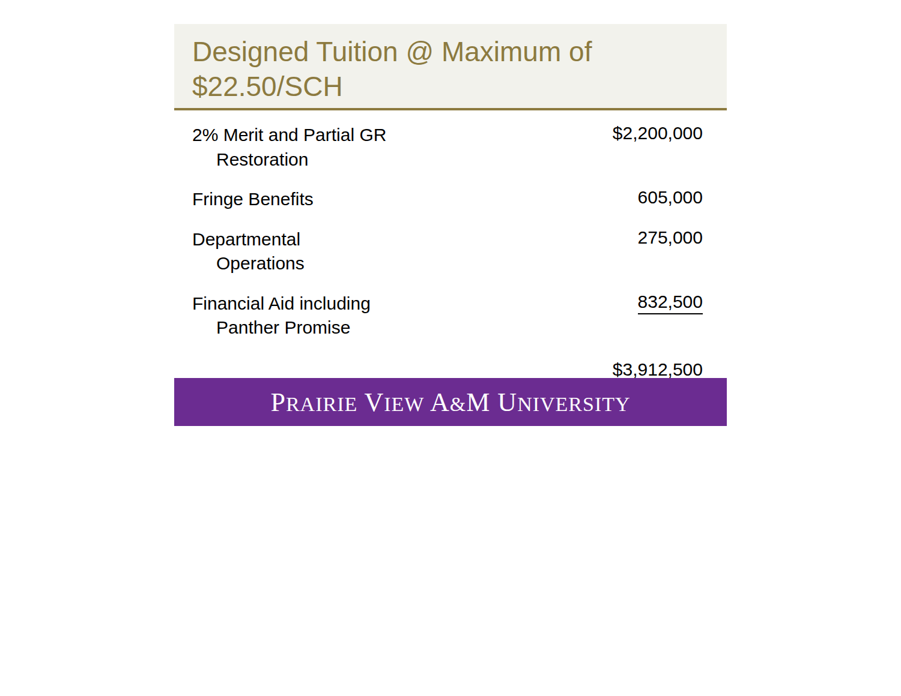Designed Tuition @ Maximum of
$22.50/SCH
| 2% Merit and Partial GR Restoration | $2,200,000 |
| Fringe Benefits | 605,000 |
| Departmental Operations | 275,000 |
| Financial Aid including Panther Promise | 832,500 |
| | $3,912,500 |
PRAIRIE VIEW A&M UNIVERSITY